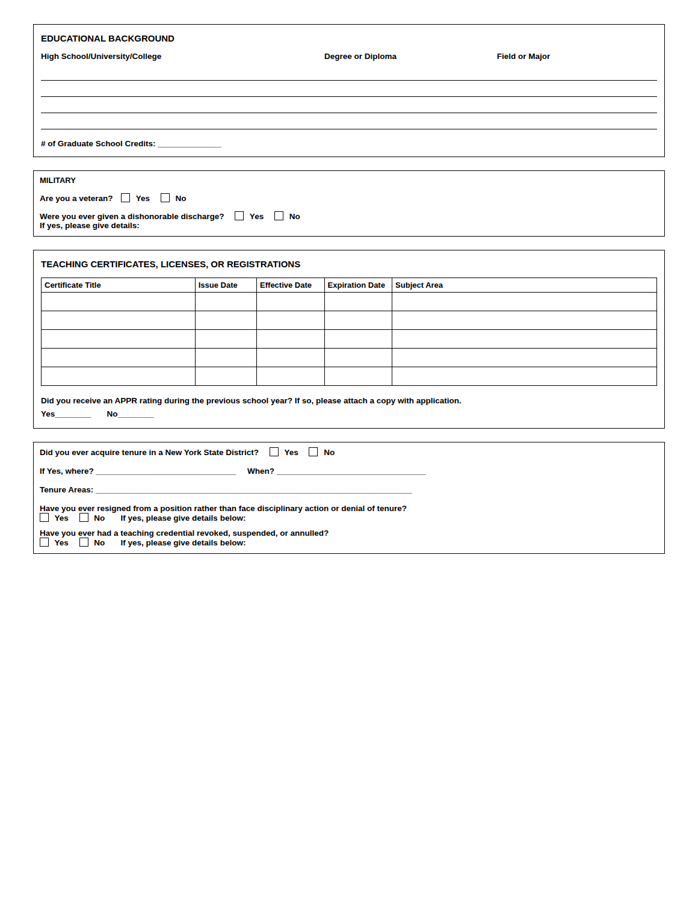EDUCATIONAL BACKGROUND
High School/University/College Degree or Diploma Field or Major
# of Graduate School Credits: ______________
MILITARY
Are you a veteran? Yes No
Were you ever given a dishonorable discharge? Yes No
If yes, please give details:
TEACHING CERTIFICATES, LICENSES, OR REGISTRATIONS
| Certificate Title | Issue Date | Effective Date | Expiration Date | Subject Area |
| --- | --- | --- | --- | --- |
Did you receive an APPR rating during the previous school year? If so, please attach a copy with application.
Yes________ No________
Did you ever acquire tenure in a New York State District? Yes No
If Yes, where? _______________________________ When? _________________________________
Tenure Areas: ______________________________________________________________________
Have you ever resigned from a position rather than face disciplinary action or denial of tenure?
Yes No If yes, please give details below:
Have you ever had a teaching credential revoked, suspended, or annulled?
Yes No If yes, please give details below: